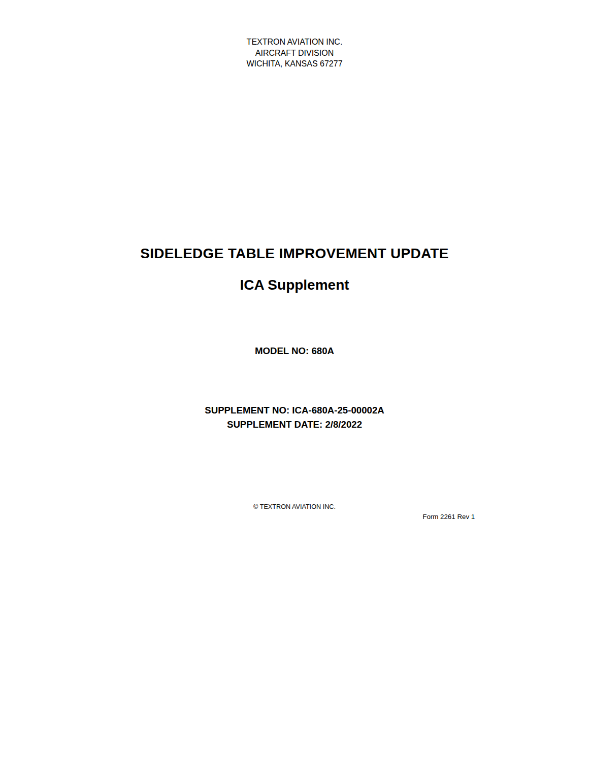TEXTRON AVIATION INC.
AIRCRAFT DIVISION
WICHITA, KANSAS 67277
SIDELEDGE TABLE IMPROVEMENT UPDATE
ICA Supplement
MODEL NO: 680A
SUPPLEMENT NO: ICA-680A-25-00002A
SUPPLEMENT DATE: 2/8/2022
© TEXTRON AVIATION INC.
Form 2261 Rev 1